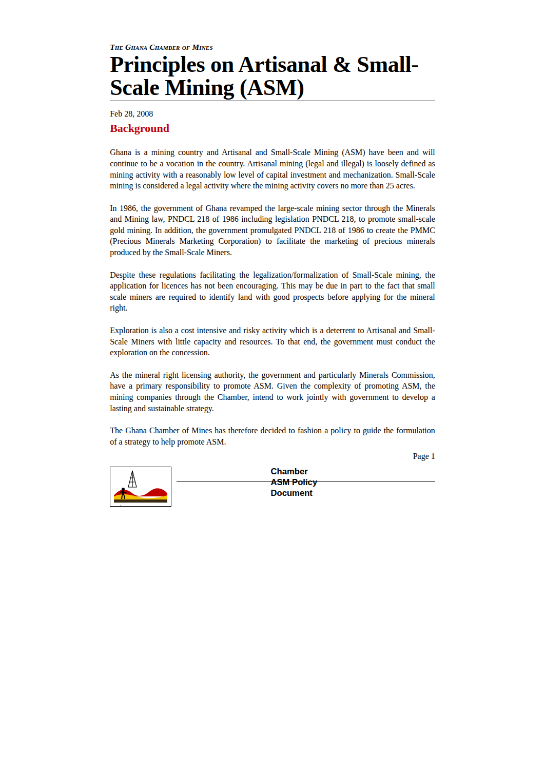The Ghana Chamber of Mines
Principles on Artisanal & Small-Scale Mining (ASM)
Feb 28, 2008
Background
Ghana is a mining country and Artisanal and Small-Scale Mining (ASM) have been and will continue to be a vocation in the country. Artisanal mining (legal and illegal) is loosely defined as mining activity with a reasonably low level of capital investment and mechanization. Small-Scale mining is considered a legal activity where the mining activity covers no more than 25 acres.
In 1986, the government of Ghana revamped the large-scale mining sector through the Minerals and Mining law, PNDCL 218 of 1986 including legislation PNDCL 218, to promote small-scale gold mining. In addition, the government promulgated PNDCL 218 of 1986 to create the PMMC (Precious Minerals Marketing Corporation) to facilitate the marketing of precious minerals produced by the Small-Scale Miners.
Despite these regulations facilitating the legalization/formalization of Small-Scale mining, the application for licences has not been encouraging. This may be due in part to the fact that small scale miners are required to identify land with good prospects before applying for the mineral right.
Exploration is also a cost intensive and risky activity which is a deterrent to Artisanal and Small-Scale Miners with little capacity and resources. To that end, the government must conduct the exploration on the concession.
As the mineral right licensing authority, the government and particularly Minerals Commission, have a primary responsibility to promote ASM. Given the complexity of promoting ASM, the mining companies through the Chamber, intend to work jointly with government to develop a lasting and sustainable strategy.
The Ghana Chamber of Mines has therefore decided to fashion a policy to guide the formulation of a strategy to help promote ASM.
The Ghana Chamber of Mines
Chamber
ASM Policy
Document
Page 1